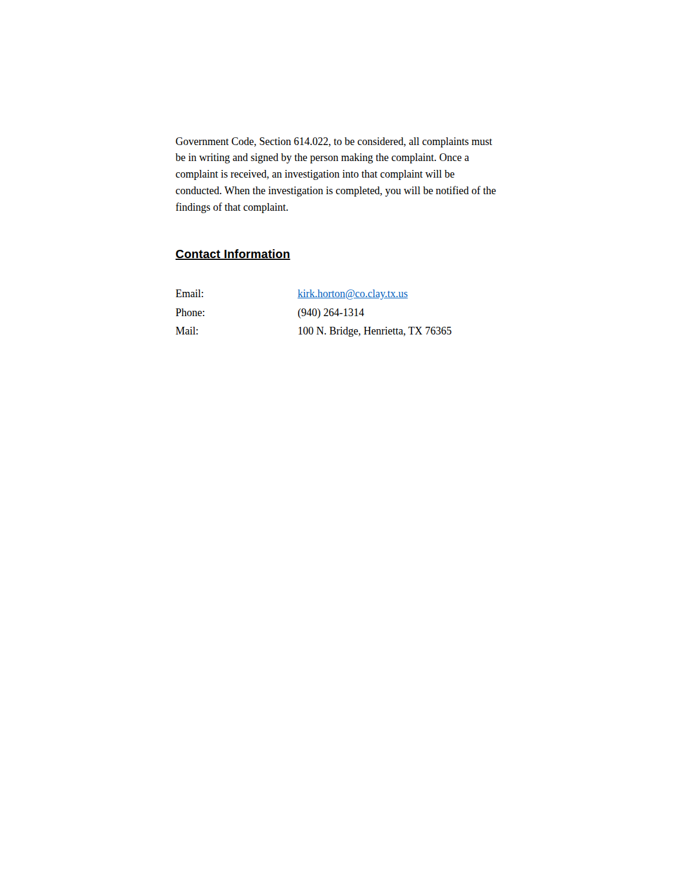Government Code, Section 614.022, to be considered, all complaints must be in writing and signed by the person making the complaint. Once a complaint is received, an investigation into that complaint will be conducted. When the investigation is completed, you will be notified of the findings of that complaint.
Contact Information
| Email: | kirk.horton@co.clay.tx.us |
| Phone: | (940) 264-1314 |
| Mail: | 100 N. Bridge, Henrietta, TX 76365 |